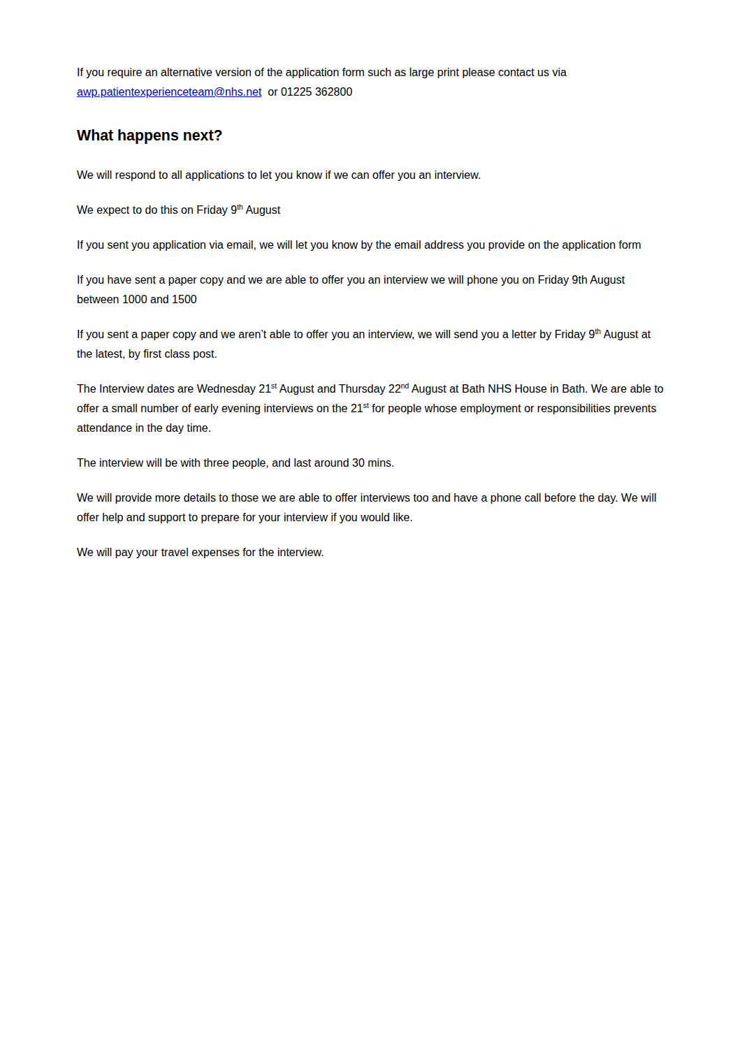If you require an alternative version of the application form such as large print please contact us via awp.patientexperienceteam@nhs.net or 01225 362800
What happens next?
We will respond to all applications to let you know if we can offer you an interview.
We expect to do this on Friday 9th August
If you sent you application via email, we will let you know by the email address you provide on the application form
If you have sent a paper copy and we are able to offer you an interview we will phone you on Friday 9th August between 1000 and 1500
If you sent a paper copy and we aren’t able to offer you an interview, we will send you a letter by Friday 9th August at the latest, by first class post.
The Interview dates are Wednesday 21st August and Thursday 22nd August at Bath NHS House in Bath. We are able to offer a small number of early evening interviews on the 21st for people whose employment or responsibilities prevents attendance in the day time.
The interview will be with three people, and last around 30 mins.
We will provide more details to those we are able to offer interviews too and have a phone call before the day. We will offer help and support to prepare for your interview if you would like.
We will pay your travel expenses for the interview.